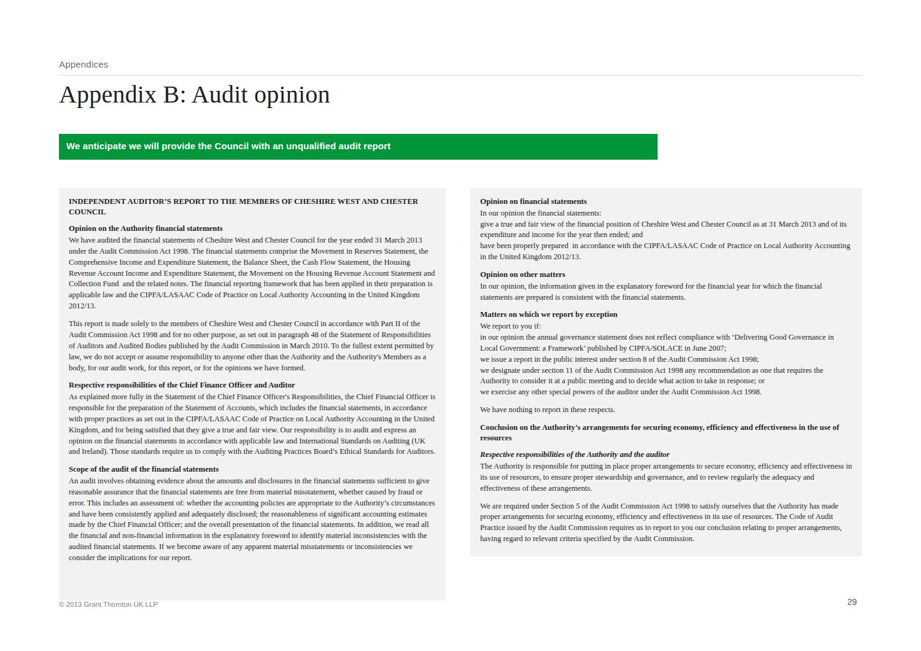Appendices
Appendix B: Audit opinion
We anticipate we will provide the Council with an unqualified audit report
INDEPENDENT AUDITOR’S REPORT TO THE MEMBERS OF CHESHIRE WEST AND CHESTER COUNCIL
Opinion on the Authority financial statements
We have audited the financial statements of Cheshire West and Chester Council for the year ended 31 March 2013 under the Audit Commission Act 1998. The financial statements comprise the Movement in Reserves Statement, the Comprehensive Income and Expenditure Statement, the Balance Sheet, the Cash Flow Statement, the Housing Revenue Account Income and Expenditure Statement, the Movement on the Housing Revenue Account Statement and Collection Fund and the related notes. The financial reporting framework that has been applied in their preparation is applicable law and the CIPFA/LASAAC Code of Practice on Local Authority Accounting in the United Kingdom 2012/13.
This report is made solely to the members of Cheshire West and Chester Council in accordance with Part II of the Audit Commission Act 1998 and for no other purpose, as set out in paragraph 48 of the Statement of Responsibilities of Auditors and Audited Bodies published by the Audit Commission in March 2010. To the fullest extent permitted by law, we do not accept or assume responsibility to anyone other than the Authority and the Authority's Members as a body, for our audit work, for this report, or for the opinions we have formed.
Respective responsibilities of the Chief Finance Officer and Auditor
As explained more fully in the Statement of the Chief Finance Officer's Responsibilities, the Chief Financial Officer is responsible for the preparation of the Statement of Accounts, which includes the financial statements, in accordance with proper practices as set out in the CIPFA/LASAAC Code of Practice on Local Authority Accounting in the United Kingdom, and for being satisfied that they give a true and fair view. Our responsibility is to audit and express an opinion on the financial statements in accordance with applicable law and International Standards on Auditing (UK and Ireland). Those standards require us to comply with the Auditing Practices Board’s Ethical Standards for Auditors.
Scope of the audit of the financial statements
An audit involves obtaining evidence about the amounts and disclosures in the financial statements sufficient to give reasonable assurance that the financial statements are free from material misstatement, whether caused by fraud or error. This includes an assessment of: whether the accounting policies are appropriate to the Authority’s circumstances and have been consistently applied and adequately disclosed; the reasonableness of significant accounting estimates made by the Chief Financial Officer; and the overall presentation of the financial statements. In addition, we read all the financial and non-financial information in the explanatory foreword to identify material inconsistencies with the audited financial statements. If we become aware of any apparent material misstatements or inconsistencies we consider the implications for our report.
Opinion on financial statements
In our opinion the financial statements:
give a true and fair view of the financial position of Cheshire West and Chester Council as at 31 March 2013 and of its expenditure and income for the year then ended; and
have been properly prepared in accordance with the CIPFA/LASAAC Code of Practice on Local Authority Accounting in the United Kingdom 2012/13.
Opinion on other matters
In our opinion, the information given in the explanatory foreword for the financial year for which the financial statements are prepared is consistent with the financial statements.
Matters on which we report by exception
We report to you if:
in our opinion the annual governance statement does not reflect compliance with ‘Delivering Good Governance in Local Government: a Framework’ published by CIPFA/SOLACE in June 2007;
we issue a report in the public interest under section 8 of the Audit Commission Act 1998;
we designate under section 11 of the Audit Commission Act 1998 any recommendation as one that requires the Authority to consider it at a public meeting and to decide what action to take in response; or
we exercise any other special powers of the auditor under the Audit Commission Act 1998.
We have nothing to report in these respects.
Conclusion on the Authority’s arrangements for securing economy, efficiency and effectiveness in the use of resources
Respective responsibilities of the Authority and the auditor
The Authority is responsible for putting in place proper arrangements to secure economy, efficiency and effectiveness in its use of resources, to ensure proper stewardship and governance, and to review regularly the adequacy and effectiveness of these arrangements.
We are required under Section 5 of the Audit Commission Act 1998 to satisfy ourselves that the Authority has made proper arrangements for securing economy, efficiency and effectiveness in its use of resources. The Code of Audit Practice issued by the Audit Commission requires us to report to you our conclusion relating to proper arrangements, having regard to relevant criteria specified by the Audit Commission.
© 2013 Grant Thornton UK LLP
29